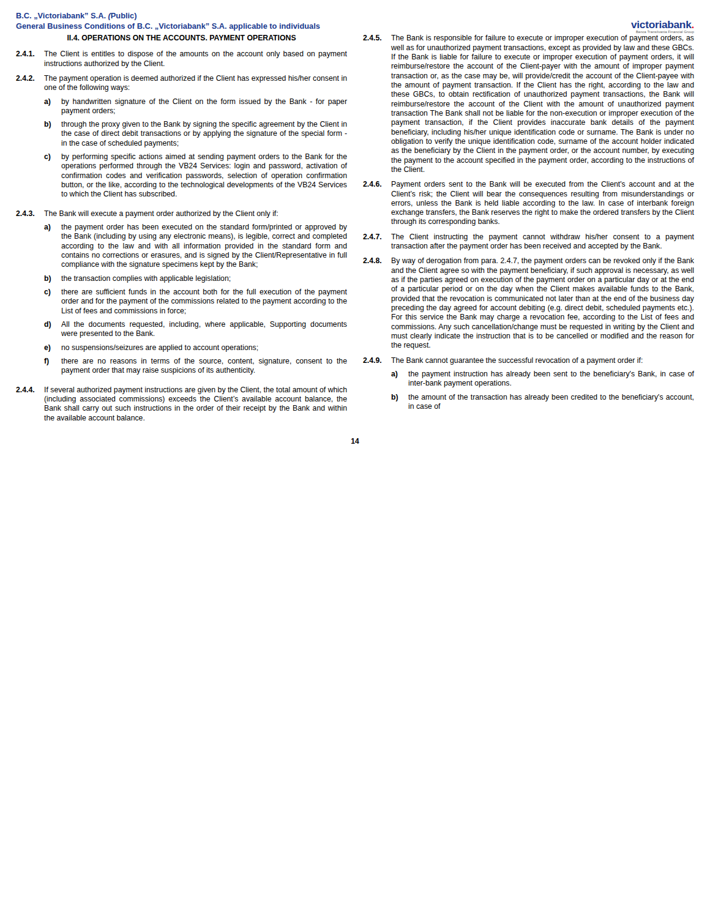B.C. „Victoriabank” S.A. (Public)
General Business Conditions of B.C. „Victoriabank” S.A. applicable to individuals
victoriabank.
Banca Transilvania Financial Group
II.4. OPERATIONS ON THE ACCOUNTS. PAYMENT OPERATIONS
2.4.1.
The Client is entitles to dispose of the amounts on the account only based on payment instructions authorized by the Client.
2.4.2.
The payment operation is deemed authorized if the Client has expressed his/her consent in one of the following ways:
a) by handwritten signature of the Client on the form issued by the Bank - for paper payment orders;
b) through the proxy given to the Bank by signing the specific agreement by the Client in the case of direct debit transactions or by applying the signature of the special form - in the case of scheduled payments;
c) by performing specific actions aimed at sending payment orders to the Bank for the operations performed through the VB24 Services: login and password, activation of confirmation codes and verification passwords, selection of operation confirmation button, or the like, according to the technological developments of the VB24 Services to which the Client has subscribed.
2.4.3.
The Bank will execute a payment order authorized by the Client only if:
a) the payment order has been executed on the standard form/printed or approved by the Bank (including by using any electronic means), is legible, correct and completed according to the law and with all information provided in the standard form and contains no corrections or erasures, and is signed by the Client/Representative in full compliance with the signature specimens kept by the Bank;
b) the transaction complies with applicable legislation;
c) there are sufficient funds in the account both for the full execution of the payment order and for the payment of the commissions related to the payment according to the List of fees and commissions in force;
d) All the documents requested, including, where applicable, Supporting documents were presented to the Bank.
e) no suspensions/seizures are applied to account operations;
f) there are no reasons in terms of the source, content, signature, consent to the payment order that may raise suspicions of its authenticity.
2.4.4.
If several authorized payment instructions are given by the Client, the total amount of which (including associated commissions) exceeds the Client’s available account balance, the Bank shall carry out such instructions in the order of their receipt by the Bank and within the available account balance.
2.4.5.
The Bank is responsible for failure to execute or improper execution of payment orders, as well as for unauthorized payment transactions, except as provided by law and these GBCs. If the Bank is liable for failure to execute or improper execution of payment orders, it will reimburse/restore the account of the Client-payer with the amount of improper payment transaction or, as the case may be, will provide/credit the account of the Client-payee with the amount of payment transaction. If the Client has the right, according to the law and these GBCs, to obtain rectification of unauthorized payment transactions, the Bank will reimburse/restore the account of the Client with the amount of unauthorized payment transaction The Bank shall not be liable for the non-execution or improper execution of the payment transaction, if the Client provides inaccurate bank details of the payment beneficiary, including his/her unique identification code or surname. The Bank is under no obligation to verify the unique identification code, surname of the account holder indicated as the beneficiary by the Client in the payment order, or the account number, by executing the payment to the account specified in the payment order, according to the instructions of the Client.
2.4.6.
Payment orders sent to the Bank will be executed from the Client's account and at the Client’s risk; the Client will bear the consequences resulting from misunderstandings or errors, unless the Bank is held liable according to the law. In case of interbank foreign exchange transfers, the Bank reserves the right to make the ordered transfers by the Client through its corresponding banks.
2.4.7.
The Client instructing the payment cannot withdraw his/her consent to a payment transaction after the payment order has been received and accepted by the Bank.
2.4.8.
By way of derogation from para. 2.4.7, the payment orders can be revoked only if the Bank and the Client agree so with the payment beneficiary, if such approval is necessary, as well as if the parties agreed on execution of the payment order on a particular day or at the end of a particular period or on the day when the Client makes available funds to the Bank, provided that the revocation is communicated not later than at the end of the business day preceding the day agreed for account debiting (e.g. direct debit, scheduled payments etc.). For this service the Bank may charge a revocation fee, according to the List of fees and commissions. Any such cancellation/change must be requested in writing by the Client and must clearly indicate the instruction that is to be cancelled or modified and the reason for the request.
2.4.9.
The Bank cannot guarantee the successful revocation of a payment order if:
a) the payment instruction has already been sent to the beneficiary's Bank, in case of inter-bank payment operations.
b) the amount of the transaction has already been credited to the beneficiary's account, in case of
14